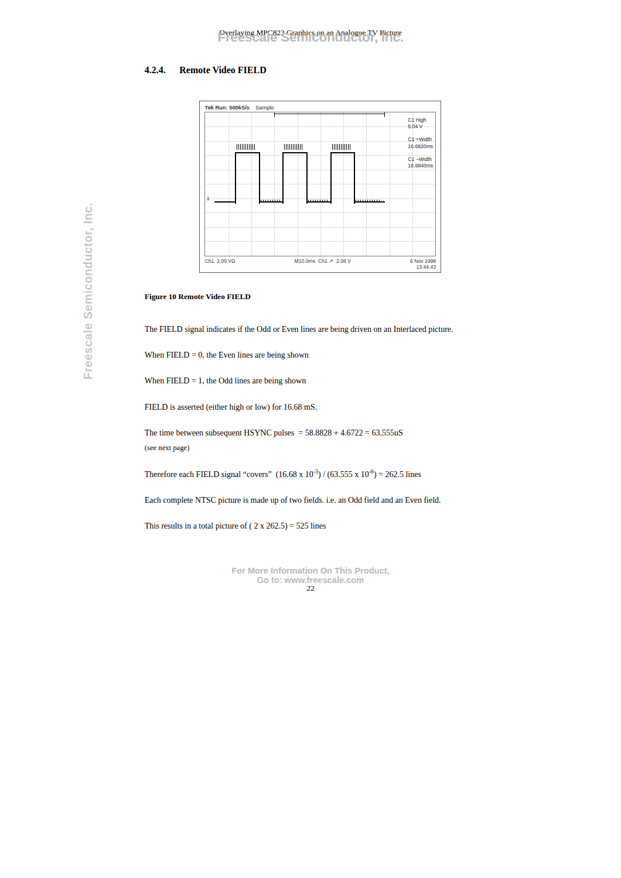Freescale Semiconductor, Inc.
Overlaying MPC823 Graphics on an Analogue TV Picture
Freescale Semiconductor, Inc.
4.2.4. Remote Video FIELD
Tek Run: 500kS/s Sample
1
C1 High
5.04 V
C1 +Width
16.6820ms
C1 −Width
16.6840ms
Ch1 2.00 VΩ M10.0ms Ch1 ↗ 2.08 V 6 Nov 1998
13:44:43
Figure 10 Remote Video FIELD
The FIELD signal indicates if the Odd or Even lines are being driven on an Interlaced picture.
When FIELD = 0, the Even lines are being shown
When FIELD = 1, the Odd lines are being shown
FIELD is asserted (either high or low) for 16.68 mS.
The time between subsequent HSYNC pulses = 58.8828 + 4.6722 = 63.555uS
(see next page)
Therefore each FIELD signal “covers” (16.68 x 10-3) / (63.555 x 10-6) = 262.5 lines
Each complete NTSC picture is made up of two fields. i.e. an Odd field and an Even field.
This results in a total picture of ( 2 x 262.5) = 525 lines
For More Information On This Product,
Go to: www.freescale.com
22